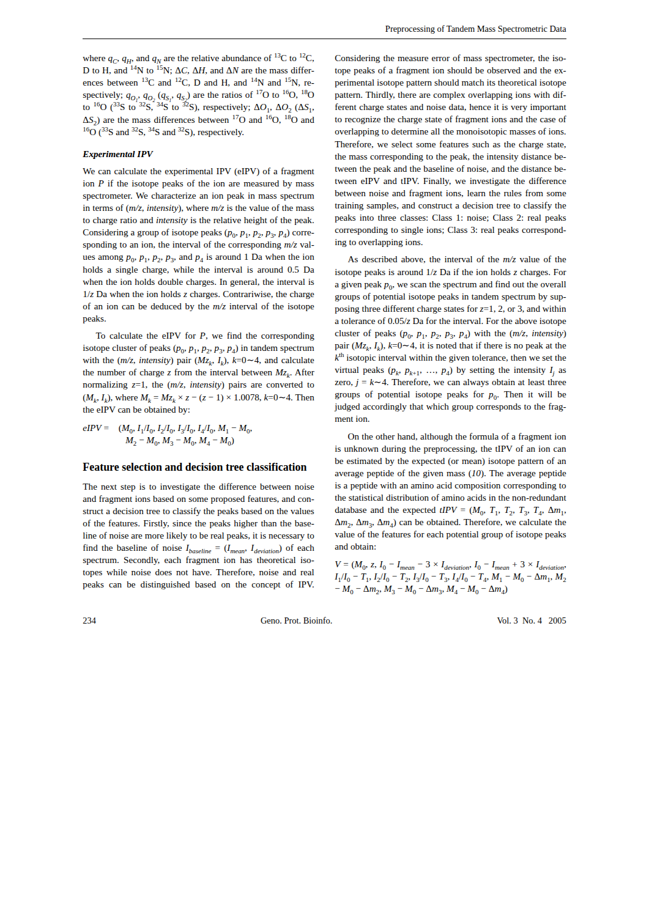Preprocessing of Tandem Mass Spectrometric Data
where qC, qH, and qN are the relative abundance of 13C to 12C, D to H, and 14N to 15N; ΔC, ΔH, and ΔN are the mass differences between 13C and 12C, D and H, and 14N and 15N, respectively; qO1, qO2 (qS1, qS2) are the ratios of 17O to 16O, 18O to 16O (33S to 32S, 34S to 32S), respectively; ΔO1, ΔO2 (ΔS1, ΔS2) are the mass differences between 17O and 16O, 18O and 16O (33S and 32S, 34S and 32S), respectively.
Experimental IPV
We can calculate the experimental IPV (eIPV) of a fragment ion P if the isotope peaks of the ion are measured by mass spectrometer. We characterize an ion peak in mass spectrum in terms of (m/z, intensity), where m/z is the value of the mass to charge ratio and intensity is the relative height of the peak. Considering a group of isotope peaks (p0, p1, p2, p3, p4) corresponding to an ion, the interval of the corresponding m/z values among p0, p1, p2, p3, and p4 is around 1 Da when the ion holds a single charge, while the interval is around 0.5 Da when the ion holds double charges. In general, the interval is 1/z Da when the ion holds z charges. Contrariwise, the charge of an ion can be deduced by the m/z interval of the isotope peaks.
To calculate the eIPV for P, we find the corresponding isotope cluster of peaks (p0, p1, p2, p3, p4) in tandem spectrum with the (m/z, intensity) pair (Mzk, Ik), k=0∼4, and calculate the number of charge z from the interval between Mzk. After normalizing z=1, the (m/z, intensity) pairs are converted to (Mk, Ik), where Mk = Mzk × z − (z − 1) × 1.0078, k=0∼4. Then the eIPV can be obtained by:
eIPV = (M0, I1/I0, I2/I0, I3/I0, I4/I0, M1 − M0, M2 − M0, M3 − M0, M4 − M0)
Feature selection and decision tree classification
The next step is to investigate the difference between noise and fragment ions based on some proposed features, and construct a decision tree to classify the peaks based on the values of the features. Firstly, since the peaks higher than the baseline of noise are more likely to be real peaks, it is necessary to find the baseline of noise Ibaseline = (Imean, Ideviation) of each spectrum. Secondly, each fragment ion has theoretical isotopes while noise does not have. Therefore, noise and real peaks can be distinguished based on the concept of IPV. Considering the measure error of mass spectrometer, the isotope peaks of a fragment ion should be observed and the experimental isotope pattern should match its theoretical isotope pattern. Thirdly, there are complex overlapping ions with different charge states and noise data, hence it is very important to recognize the charge state of fragment ions and the case of overlapping to determine all the monoisotopic masses of ions. Therefore, we select some features such as the charge state, the mass corresponding to the peak, the intensity distance between the peak and the baseline of noise, and the distance between eIPV and tIPV. Finally, we investigate the difference between noise and fragment ions, learn the rules from some training samples, and construct a decision tree to classify the peaks into three classes: Class 1: noise; Class 2: real peaks corresponding to single ions; Class 3: real peaks corresponding to overlapping ions.
As described above, the interval of the m/z value of the isotope peaks is around 1/z Da if the ion holds z charges. For a given peak p0, we scan the spectrum and find out the overall groups of potential isotope peaks in tandem spectrum by supposing three different charge states for z=1, 2, or 3, and within a tolerance of 0.05/z Da for the interval. For the above isotope cluster of peaks (p0, p1, p2, p3, p4) with the (m/z, intensity) pair (Mzk, Ik), k=0∼4, it is noted that if there is no peak at the kth isotopic interval within the given tolerance, then we set the virtual peaks (pk, pk+1, …, p4) by setting the intensity Ij as zero, j = k∼4. Therefore, we can always obtain at least three groups of potential isotope peaks for p0. Then it will be judged accordingly that which group corresponds to the fragment ion.
On the other hand, although the formula of a fragment ion is unknown during the preprocessing, the tIPV of an ion can be estimated by the expected (or mean) isotope pattern of an average peptide of the given mass (10). The average peptide is a peptide with an amino acid composition corresponding to the statistical distribution of amino acids in the non-redundant database and the expected tIPV = (M0, T1, T2, T3, T4, Δm1, Δm2, Δm3, Δm4) can be obtained. Therefore, we calculate the value of the features for each potential group of isotope peaks and obtain:
V = (M0, z, I0 − Imean − 3 × Ideviation, I0 − Imean + 3 × Ideviation, I1/I0 − T1, I2/I0 − T2, I3/I0 − T3, I4/I0 − T4, M1 − M0 − Δm1, M2 − M0 − Δm2, M3 − M0 − Δm3, M4 − M0 − Δm4)
234
Geno. Prot. Bioinfo.
Vol. 3 No. 4 2005